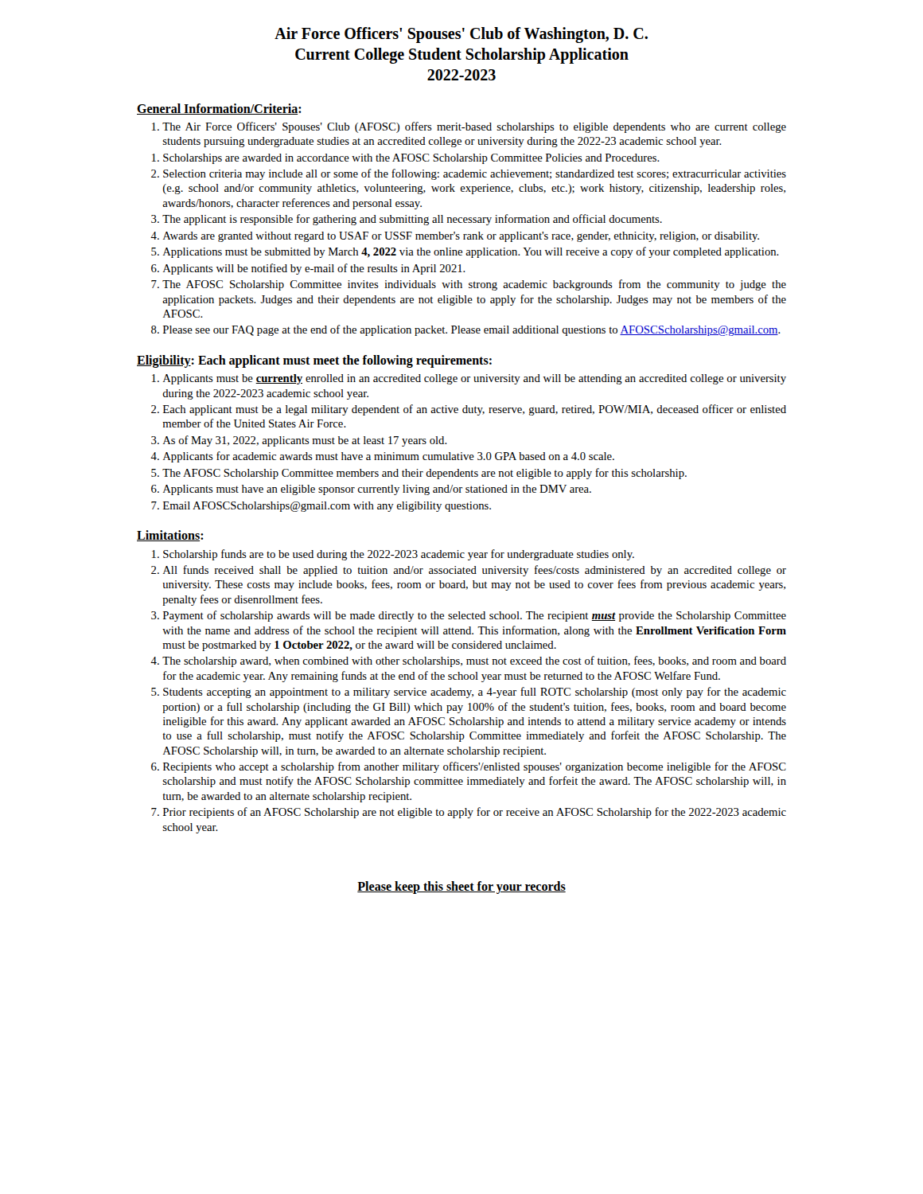Air Force Officers' Spouses' Club of Washington, D. C.
Current College Student Scholarship Application
2022-2023
General Information/Criteria:
The Air Force Officers' Spouses' Club (AFOSC) offers merit-based scholarships to eligible dependents who are current college students pursuing undergraduate studies at an accredited college or university during the 2022-23 academic school year.
Scholarships are awarded in accordance with the AFOSC Scholarship Committee Policies and Procedures.
Selection criteria may include all or some of the following: academic achievement; standardized test scores; extracurricular activities (e.g. school and/or community athletics, volunteering, work experience, clubs, etc.); work history, citizenship, leadership roles, awards/honors, character references and personal essay.
The applicant is responsible for gathering and submitting all necessary information and official documents.
Awards are granted without regard to USAF or USSF member's rank or applicant's race, gender, ethnicity, religion, or disability.
Applications must be submitted by March 4, 2022 via the online application. You will receive a copy of your completed application.
Applicants will be notified by e-mail of the results in April 2021.
The AFOSC Scholarship Committee invites individuals with strong academic backgrounds from the community to judge the application packets. Judges and their dependents are not eligible to apply for the scholarship. Judges may not be members of the AFOSC.
Please see our FAQ page at the end of the application packet. Please email additional questions to AFOSCScholarships@gmail.com.
Eligibility: Each applicant must meet the following requirements:
Applicants must be currently enrolled in an accredited college or university and will be attending an accredited college or university during the 2022-2023 academic school year.
Each applicant must be a legal military dependent of an active duty, reserve, guard, retired, POW/MIA, deceased officer or enlisted member of the United States Air Force.
As of May 31, 2022, applicants must be at least 17 years old.
Applicants for academic awards must have a minimum cumulative 3.0 GPA based on a 4.0 scale.
The AFOSC Scholarship Committee members and their dependents are not eligible to apply for this scholarship.
Applicants must have an eligible sponsor currently living and/or stationed in the DMV area.
Email AFOSCScholarships@gmail.com with any eligibility questions.
Limitations:
Scholarship funds are to be used during the 2022-2023 academic year for undergraduate studies only.
All funds received shall be applied to tuition and/or associated university fees/costs administered by an accredited college or university. These costs may include books, fees, room or board, but may not be used to cover fees from previous academic years, penalty fees or disenrollment fees.
Payment of scholarship awards will be made directly to the selected school. The recipient must provide the Scholarship Committee with the name and address of the school the recipient will attend. This information, along with the Enrollment Verification Form must be postmarked by 1 October 2022, or the award will be considered unclaimed.
The scholarship award, when combined with other scholarships, must not exceed the cost of tuition, fees, books, and room and board for the academic year. Any remaining funds at the end of the school year must be returned to the AFOSC Welfare Fund.
Students accepting an appointment to a military service academy, a 4-year full ROTC scholarship (most only pay for the academic portion) or a full scholarship (including the GI Bill) which pay 100% of the student's tuition, fees, books, room and board become ineligible for this award. Any applicant awarded an AFOSC Scholarship and intends to attend a military service academy or intends to use a full scholarship, must notify the AFOSC Scholarship Committee immediately and forfeit the AFOSC Scholarship. The AFOSC Scholarship will, in turn, be awarded to an alternate scholarship recipient.
Recipients who accept a scholarship from another military officers'/enlisted spouses' organization become ineligible for the AFOSC scholarship and must notify the AFOSC Scholarship committee immediately and forfeit the award. The AFOSC scholarship will, in turn, be awarded to an alternate scholarship recipient.
Prior recipients of an AFOSC Scholarship are not eligible to apply for or receive an AFOSC Scholarship for the 2022-2023 academic school year.
Please keep this sheet for your records